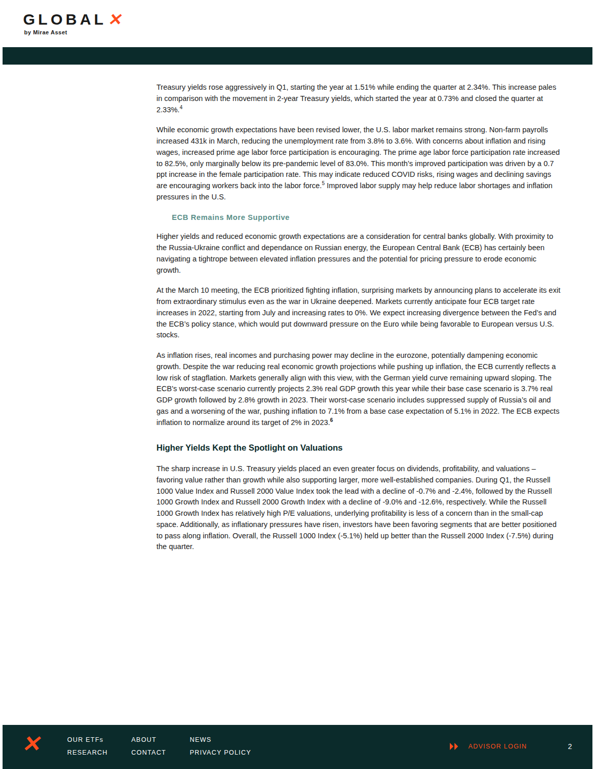GLOBAL ✕
by Mirae Asset
Treasury yields rose aggressively in Q1, starting the year at 1.51% while ending the quarter at 2.34%. This increase pales in comparison with the movement in 2-year Treasury yields, which started the year at 0.73% and closed the quarter at 2.33%.4
While economic growth expectations have been revised lower, the U.S. labor market remains strong. Non-farm payrolls increased 431k in March, reducing the unemployment rate from 3.8% to 3.6%. With concerns about inflation and rising wages, increased prime age labor force participation is encouraging. The prime age labor force participation rate increased to 82.5%, only marginally below its pre-pandemic level of 83.0%. This month’s improved participation was driven by a 0.7 ppt increase in the female participation rate. This may indicate reduced COVID risks, rising wages and declining savings are encouraging workers back into the labor force.5 Improved labor supply may help reduce labor shortages and inflation pressures in the U.S.
ECB Remains More Supportive
Higher yields and reduced economic growth expectations are a consideration for central banks globally. With proximity to the Russia-Ukraine conflict and dependance on Russian energy, the European Central Bank (ECB) has certainly been navigating a tightrope between elevated inflation pressures and the potential for pricing pressure to erode economic growth.
At the March 10 meeting, the ECB prioritized fighting inflation, surprising markets by announcing plans to accelerate its exit from extraordinary stimulus even as the war in Ukraine deepened. Markets currently anticipate four ECB target rate increases in 2022, starting from July and increasing rates to 0%. We expect increasing divergence between the Fed’s and the ECB’s policy stance, which would put downward pressure on the Euro while being favorable to European versus U.S. stocks.
As inflation rises, real incomes and purchasing power may decline in the eurozone, potentially dampening economic growth. Despite the war reducing real economic growth projections while pushing up inflation, the ECB currently reflects a low risk of stagflation. Markets generally align with this view, with the German yield curve remaining upward sloping. The ECB’s worst-case scenario currently projects 2.3% real GDP growth this year while their base case scenario is 3.7% real GDP growth followed by 2.8% growth in 2023. Their worst-case scenario includes suppressed supply of Russia’s oil and gas and a worsening of the war, pushing inflation to 7.1% from a base case expectation of 5.1% in 2022. The ECB expects inflation to normalize around its target of 2% in 2023.6
Higher Yields Kept the Spotlight on Valuations
The sharp increase in U.S. Treasury yields placed an even greater focus on dividends, profitability, and valuations – favoring value rather than growth while also supporting larger, more well-established companies. During Q1, the Russell 1000 Value Index and Russell 2000 Value Index took the lead with a decline of -0.7% and -2.4%, followed by the Russell 1000 Growth Index and Russell 2000 Growth Index with a decline of -9.0% and -12.6%, respectively. While the Russell 1000 Growth Index has relatively high P/E valuations, underlying profitability is less of a concern than in the small-cap space. Additionally, as inflationary pressures have risen, investors have been favoring segments that are better positioned to pass along inflation. Overall, the Russell 1000 Index (-5.1%) held up better than the Russell 2000 Index (-7.5%) during the quarter.
✕
OUR ETFs RESEARCH
ABOUT CONTACT
NEWS PRIVACY POLICY
ADVISOR LOGIN
2